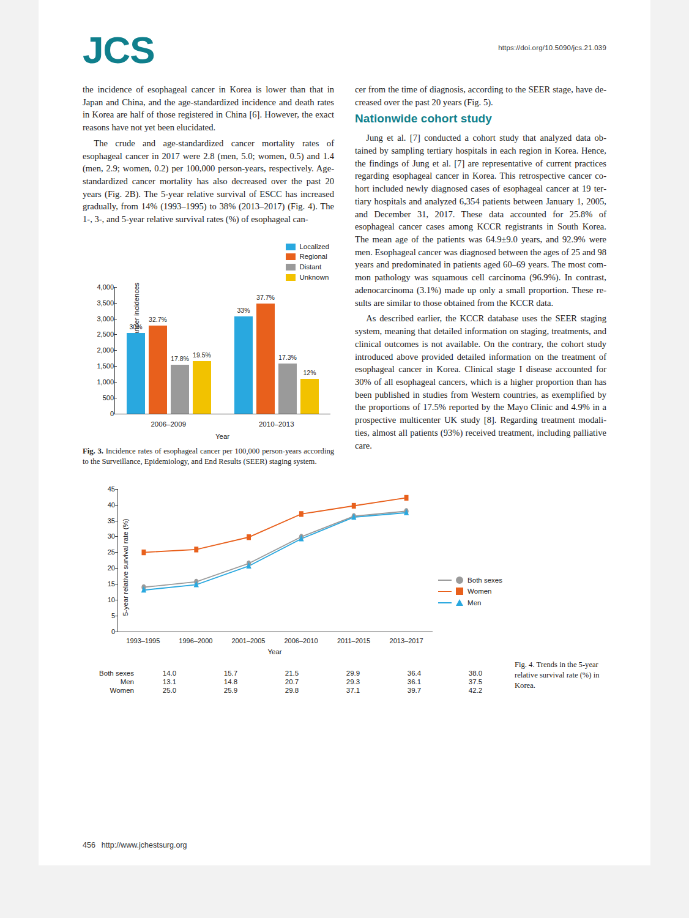JCS
https://doi.org/10.5090/jcs.21.039
the incidence of esophageal cancer in Korea is lower than that in Japan and China, and the age-standardized incidence and death rates in Korea are half of those registered in China [6]. However, the exact reasons have not yet been elucidated.
The crude and age-standardized cancer mortality rates of esophageal cancer in 2017 were 2.8 (men, 5.0; women, 0.5) and 1.4 (men, 2.9; women, 0.2) per 100,000 person-years, respectively. Age-standardized cancer mortality has also decreased over the past 20 years (Fig. 2B). The 5-year relative survival of ESCC has increased gradually, from 14% (1993–1995) to 38% (2013–2017) (Fig. 4). The 1-, 3-, and 5-year relative survival rates (%) of esophageal can-
No. of esophageal cancer incidences
Localized
Regional
Distant
Unknown
4,000
3,500
3,000
2,500
2,000
1,500
1,000
500
0
30%
32.7%
17.8%
19.5%
33%
37.7%
17.3%
12%
2006–2009 2010–2013
Year
Fig. 3. Incidence rates of esophageal cancer per 100,000 person-years according to the Surveillance, Epidemiology, and End Results (SEER) staging system.
cer from the time of diagnosis, according to the SEER stage, have decreased over the past 20 years (Fig. 5).
Nationwide cohort study
Jung et al. [7] conducted a cohort study that analyzed data obtained by sampling tertiary hospitals in each region in Korea. Hence, the findings of Jung et al. [7] are representative of current practices regarding esophageal cancer in Korea. This retrospective cancer cohort included newly diagnosed cases of esophageal cancer at 19 tertiary hospitals and analyzed 6,354 patients between January 1, 2005, and December 31, 2017. These data accounted for 25.8% of esophageal cancer cases among KCCR registrants in South Korea. The mean age of the patients was 64.9±9.0 years, and 92.9% were men. Esophageal cancer was diagnosed between the ages of 25 and 98 years and predominated in patients aged 60–69 years. The most common pathology was squamous cell carcinoma (96.9%). In contrast, adenocarcinoma (3.1%) made up only a small proportion. These results are similar to those obtained from the KCCR data.
As described earlier, the KCCR database uses the SEER staging system, meaning that detailed information on staging, treatments, and clinical outcomes is not available. On the contrary, the cohort study introduced above provided detailed information on the treatment of esophageal cancer in Korea. Clinical stage I disease accounted for 30% of all esophageal cancers, which is a higher proportion than has been published in studies from Western countries, as exemplified by the proportions of 17.5% reported by the Mayo Clinic and 4.9% in a prospective multicenter UK study [8]. Regarding treatment modalities, almost all patients (93%) received treatment, including palliative care.
5-year relative survival rate (%)
45
40
35
30
25
20
15
10
5
0
Both sexes
Women
Men
1993–1995 1996–2000 2001–2005 2006–2010 2011–2015 2013–2017
Year
| Both sexes | 14.0 | 15.7 | 21.5 | 29.9 | 36.4 | 38.0 |
| Men | 13.1 | 14.8 | 20.7 | 29.3 | 36.1 | 37.5 |
| Women | 25.0 | 25.9 | 29.8 | 37.1 | 39.7 | 42.2 |
Fig. 4. Trends in the 5-year relative survival rate (%) in Korea.
456 http://www.jchestsurg.org